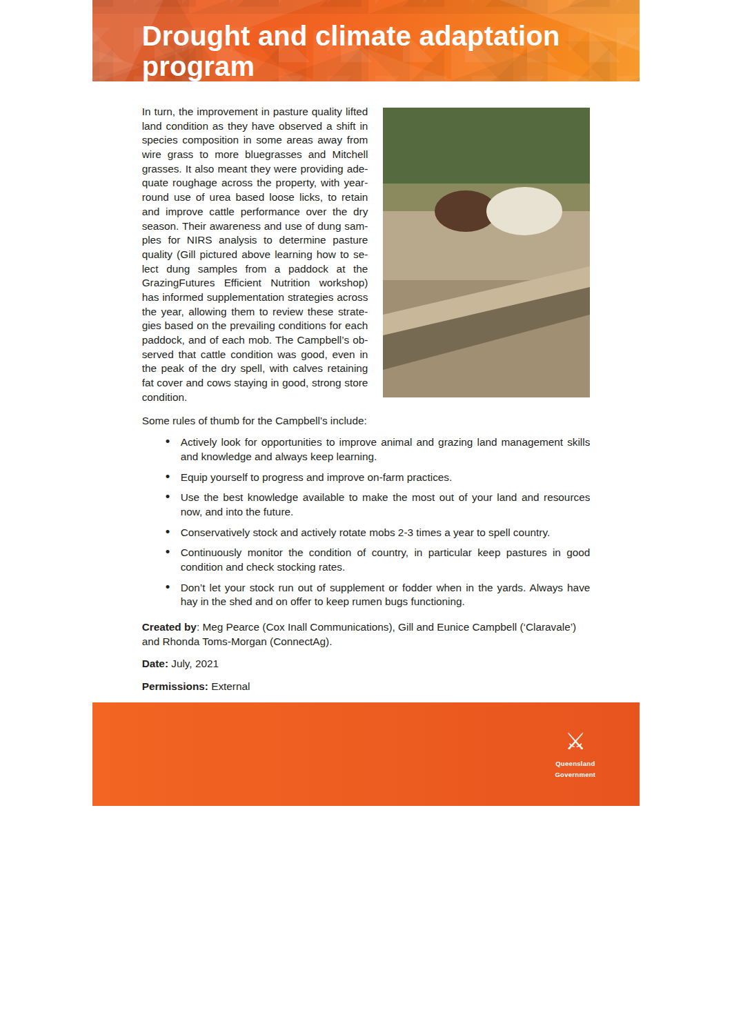Drought and climate adaptation program
In turn, the improvement in pasture quality lifted land condition as they have observed a shift in species composition in some areas away from wire grass to more bluegrasses and Mitchell grasses. It also meant they were providing adequate roughage across the property, with year-round use of urea based loose licks, to retain and improve cattle performance over the dry season. Their awareness and use of dung samples for NIRS analysis to determine pasture quality (Gill pictured above learning how to select dung samples from a paddock at the GrazingFutures Efficient Nutrition workshop) has informed supplementation strategies across the year, allowing them to review these strategies based on the prevailing conditions for each paddock, and of each mob. The Campbell’s observed that cattle condition was good, even in the peak of the dry spell, with calves retaining fat cover and cows staying in good, strong store condition.
Some rules of thumb for the Campbell’s include:
Actively look for opportunities to improve animal and grazing land management skills and knowledge and always keep learning.
Equip yourself to progress and improve on-farm practices.
Use the best knowledge available to make the most out of your land and resources now, and into the future.
Conservatively stock and actively rotate mobs 2-3 times a year to spell country.
Continuously monitor the condition of country, in particular keep pastures in good condition and check stocking rates.
Don’t let your stock run out of supplement or fodder when in the yards. Always have hay in the shed and on offer to keep rumen bugs functioning.
Created by: Meg Pearce (Cox Inall Communications), Gill and Eunice Campbell (‘Claravale’) and Rhonda Toms-Morgan (ConnectAg).
Date: July, 2021
Permissions: External
⚔ Queensland
Government